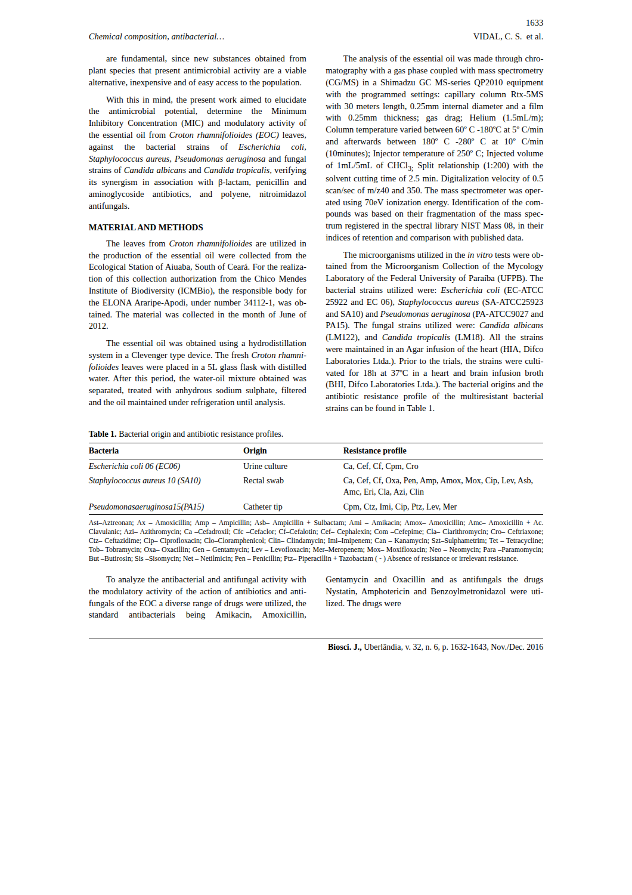1633
Chemical composition, antibacterial… VIDAL, C. S. et al.
are fundamental, since new substances obtained from plant species that present antimicrobial activity are a viable alternative, inexpensive and of easy access to the population.
With this in mind, the present work aimed to elucidate the antimicrobial potential, determine the Minimum Inhibitory Concentration (MIC) and modulatory activity of the essential oil from Croton rhamnifolioides (EOC) leaves, against the bacterial strains of Escherichia coli, Staphylococcus aureus, Pseudomonas aeruginosa and fungal strains of Candida albicans and Candida tropicalis, verifying its synergism in association with β-lactam, penicillin and aminoglycoside antibiotics, and polyene, nitroimidazol antifungals.
MATERIAL AND METHODS
The leaves from Croton rhamnifolioides are utilized in the production of the essential oil were collected from the Ecological Station of Aiuaba, South of Ceará. For the realization of this collection authorization from the Chico Mendes Institute of Biodiversity (ICMBio), the responsible body for the ELONA Araripe-Apodi, under number 34112-1, was obtained. The material was collected in the month of June of 2012.
The essential oil was obtained using a hydrodistillation system in a Clevenger type device. The fresh Croton rhamnifolioides leaves were placed in a 5L glass flask with distilled water. After this period, the water-oil mixture obtained was separated, treated with anhydrous sodium sulphate, filtered and the oil maintained under refrigeration until analysis.
The analysis of the essential oil was made through chromatography with a gas phase coupled with mass spectrometry (CG/MS) in a Shimadzu GC MS-series QP2010 equipment with the programmed settings: capillary column Rtx-5MS with 30 meters length, 0.25mm internal diameter and a film with 0.25mm thickness; gas drag; Helium (1.5mL/m); Column temperature varied between 60º C -180ºC at 5º C/min and afterwards between 180º C -280º C at 10º C/min (10minutes); Injector temperature of 250º C; Injected volume of 1mL/5mL of CHCl3; Split relationship (1:200) with the solvent cutting time of 2.5 min. Digitalization velocity of 0.5 scan/sec of m/z40 and 350. The mass spectrometer was operated using 70eV ionization energy. Identification of the compounds was based on their fragmentation of the mass spectrum registered in the spectral library NIST Mass 08, in their indices of retention and comparison with published data.
The microorganisms utilized in the in vitro tests were obtained from the Microorganism Collection of the Mycology Laboratory of the Federal University of Paraíba (UFPB). The bacterial strains utilized were: Escherichia coli (EC-ATCC 25922 and EC 06), Staphylococcus aureus (SA-ATCC25923 and SA10) and Pseudomonas aeruginosa (PA-ATCC9027 and PA15). The fungal strains utilized were: Candida albicans (LM122), and Candida tropicalis (LM18). All the strains were maintained in an Agar infusion of the heart (HIA, Difco Laboratories Ltda.). Prior to the trials, the strains were cultivated for 18h at 37ºC in a heart and brain infusion broth (BHI, Difco Laboratories Ltda.). The bacterial origins and the antibiotic resistance profile of the multiresistant bacterial strains can be found in Table 1.
Table 1. Bacterial origin and antibiotic resistance profiles.
| Bacteria | Origin | Resistance profile |
| --- | --- | --- |
| Escherichia coli 06 (EC06) | Urine culture | Ca, Cef, Cf, Cpm, Cro |
| Staphylococcus aureus 10 (SA10) | Rectal swab | Ca, Cef, Cf, Oxa, Pen, Amp, Amox, Mox, Cip, Lev, Asb, Amc, Eri, Cla, Azi, Clin |
| Pseudomonasaeruginosa15(PA15) | Catheter tip | Cpm, Ctz, Imi, Cip, Ptz, Lev, Mer |
Ast–Aztreonan; Ax – Amoxicillin; Amp – Ampicillin; Asb– Ampicillin + Sulbactam; Ami – Amikacin; Amox– Amoxicillin; Amc– Amoxicillin + Ac. Clavulanic; Azi– Azithromycin; Ca –Cefadroxil; Cfc –Cefaclor; Cf–Cefalotin; Cef– Cephalexin; Com –Cefepime; Cla– Clarithromycin; Cro– Ceftriaxone; Ctz– Ceftazidime; Cip– Ciprofloxacin; Clo–Cloramphenicol; Clin– Clindamycin; Imi–Imipenem; Can – Kanamycin; Szt–Sulphametrim; Tet – Tetracycline; Tob– Tobramycin; Oxa– Oxacillin; Gen – Gentamycin; Lev – Levofloxacin; Mer–Meropenem; Mox– Moxifloxacin; Neo – Neomycin; Para –Paramomycin; But –Butirosin; Sis –Sisomycin; Net – Netilmicin; Pen – Penicillin; Ptz– Piperacillin + Tazobactam ( - ) Absence of resistance or irrelevant resistance.
To analyze the antibacterial and antifungal activity with the modulatory activity of the action of antibiotics and antifungals of the EOC a diverse range of drugs were utilized, the standard antibacterials being Amikacin, Amoxicillin, Gentamycin and Oxacillin and as antifungals the drugs Nystatin, Amphotericin and Benzoylmetronidazol were utilized. The drugs were
Biosci. J., Uberlândia, v. 32, n. 6, p. 1632-1643, Nov./Dec. 2016